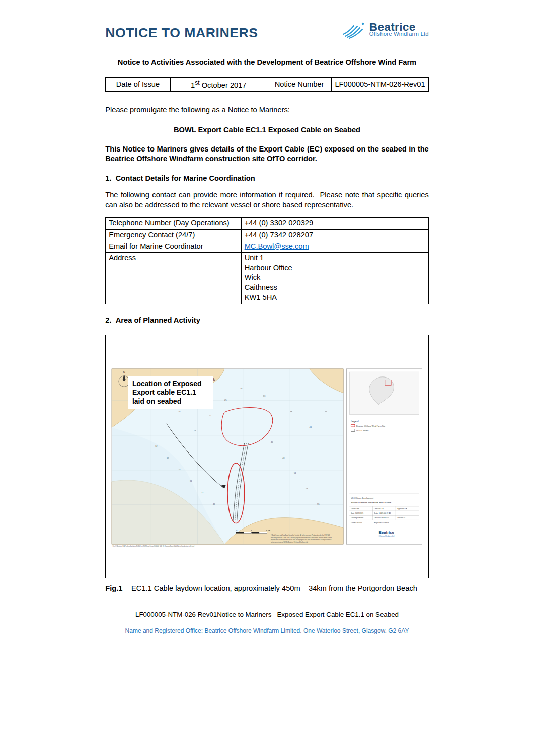NOTICE TO MARINERS
Beatrice
Offshore Windfarm Ltd
Notice to Activities Associated with the Development of Beatrice Offshore Wind Farm
| Date of Issue | 1 st October 2017 | Notice Number | LF000005-NTM-026-Rev01 |
Please promulgate the following as a Notice to Mariners:
BOWL Export Cable EC1.1 Exposed Cable on Seabed
This Notice to Mariners gives details of the Export Cable (EC) exposed on the seabed in the Beatrice Offshore Windfarm construction site OfTO corridor.
1. Contact Details for Marine Coordination
The following contact can provide more information if required. Please note that specific queries can also be addressed to the relevant vessel or shore based representative.
| Telephone Number (Day Operations) | +44 (0) 3302 020329 |
| Emergency Contact (24/7) | +44 (0) 7342 028207 |
| Email for Marine Coordinator | MC.Bowl@sse.com |
| Address | Unit 1 Harbour Office Wick Caithness KW1 5HA |
2. Area of Planned Activity
N Wick 121824 313742 464851 535544 413833 282522 191613 0 3 6 km © Bold Crown and Sea Data Compiled Limited. All rights reserved. Produced under the 1992 MS MSP Regulation of 4 Feb 1995. The only reproduced information contained in this document can be reproduced. Not responsible for the data or copyright of the data therein where in a compliance this written permission of BOWL Beatrice Offshore Windfarm Ltd. Legend Beatrice Offshore Wind Farm Site OfTO Corridor UK Offshore Development Beatrice Offshore Wind Farm Site Location Drawn: MM Checked: LR Approved: LR Date: 30/09/2015 Scale: 1:423,000 @ A3 Drawing Number: LF000005-MAP-005 Version: 01 Datum: WGS84 Projection: UTM30N Beatrice Offshore Windfarm Ltd File: H:\Beatrice_EIA\Final\mxd\gis\latest\NtM\01_ptr\NtM\Export\Issued\100644_NtM_26_ExposedExportCableMarineCoordination_v01.mxd
Location of Exposed Export cable EC1.1 laid on seabed
Fig.1 EC1.1 Cable laydown location, approximately 450m – 34km from the Portgordon Beach
LF000005-NTM-026 Rev01Notice to Mariners_ Exposed Export Cable EC1.1 on Seabed
Name and Registered Office: Beatrice Offshore Windfarm Limited. One Waterloo Street, Glasgow. G2 6AY